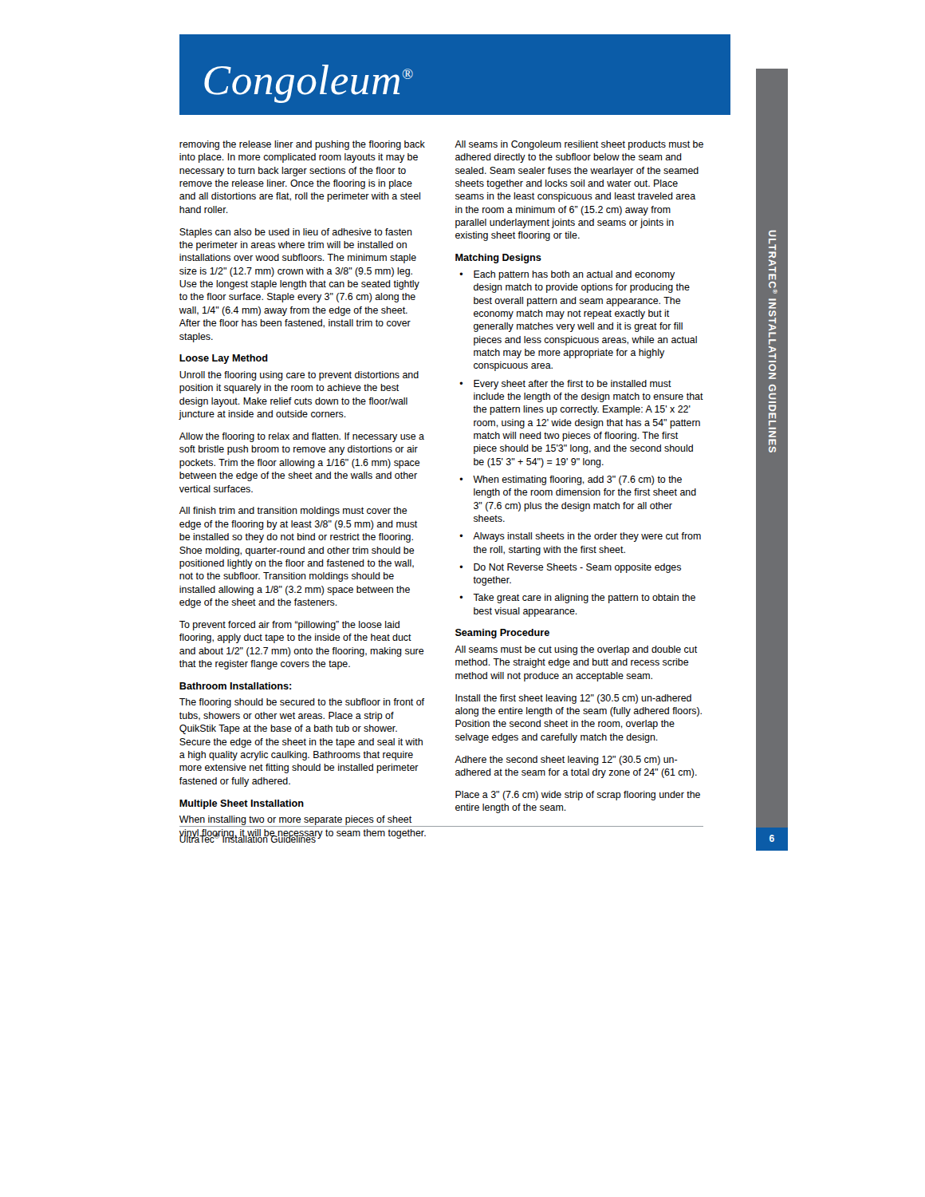ULTRATEC® INSTALLATION GUIDELINES
6
Congoleum®
removing the release liner and pushing the flooring back into place. In more complicated room layouts it may be necessary to turn back larger sections of the floor to remove the release liner. Once the flooring is in place and all distortions are flat, roll the perimeter with a steel hand roller.
Staples can also be used in lieu of adhesive to fasten the perimeter in areas where trim will be installed on installations over wood subfloors. The minimum staple size is 1/2" (12.7 mm) crown with a 3/8" (9.5 mm) leg. Use the longest staple length that can be seated tightly to the floor surface. Staple every 3" (7.6 cm) along the wall, 1/4" (6.4 mm) away from the edge of the sheet. After the floor has been fastened, install trim to cover staples.
Loose Lay Method
Unroll the flooring using care to prevent distortions and position it squarely in the room to achieve the best design layout. Make relief cuts down to the floor/wall juncture at inside and outside corners.
Allow the flooring to relax and flatten. If necessary use a soft bristle push broom to remove any distortions or air pockets. Trim the floor allowing a 1/16" (1.6 mm) space between the edge of the sheet and the walls and other vertical surfaces.
All finish trim and transition moldings must cover the edge of the flooring by at least 3/8" (9.5 mm) and must be installed so they do not bind or restrict the flooring. Shoe molding, quarter-round and other trim should be positioned lightly on the floor and fastened to the wall, not to the subfloor. Transition moldings should be installed allowing a 1/8" (3.2 mm) space between the edge of the sheet and the fasteners.
To prevent forced air from “pillowing” the loose laid flooring, apply duct tape to the inside of the heat duct and about 1/2" (12.7 mm) onto the flooring, making sure that the register flange covers the tape.
Bathroom Installations:
The flooring should be secured to the subfloor in front of tubs, showers or other wet areas. Place a strip of QuikStik Tape at the base of a bath tub or shower. Secure the edge of the sheet in the tape and seal it with a high quality acrylic caulking. Bathrooms that require more extensive net fitting should be installed perimeter fastened or fully adhered.
Multiple Sheet Installation
When installing two or more separate pieces of sheet vinyl flooring, it will be necessary to seam them together. All seams in Congoleum resilient sheet products must be adhered directly to the subfloor below the seam and sealed. Seam sealer fuses the wearlayer of the seamed sheets together and locks soil and water out. Place seams in the least conspicuous and least traveled area in the room a minimum of 6” (15.2 cm) away from parallel underlayment joints and seams or joints in existing sheet flooring or tile.
Matching Designs
Each pattern has both an actual and economy design match to provide options for producing the best overall pattern and seam appearance. The economy match may not repeat exactly but it generally matches very well and it is great for fill pieces and less conspicuous areas, while an actual match may be more appropriate for a highly conspicuous area.
Every sheet after the first to be installed must include the length of the design match to ensure that the pattern lines up correctly. Example: A 15' x 22' room, using a 12' wide design that has a 54" pattern match will need two pieces of flooring. The first piece should be 15'3" long, and the second should be (15' 3" + 54") = 19' 9" long.
When estimating flooring, add 3" (7.6 cm) to the length of the room dimension for the first sheet and 3" (7.6 cm) plus the design match for all other sheets.
Always install sheets in the order they were cut from the roll, starting with the first sheet.
Do Not Reverse Sheets - Seam opposite edges together.
Take great care in aligning the pattern to obtain the best visual appearance.
Seaming Procedure
All seams must be cut using the overlap and double cut method. The straight edge and butt and recess scribe method will not produce an acceptable seam.
Install the first sheet leaving 12" (30.5 cm) un-adhered along the entire length of the seam (fully adhered floors). Position the second sheet in the room, overlap the selvage edges and carefully match the design.
Adhere the second sheet leaving 12" (30.5 cm) un-adhered at the seam for a total dry zone of 24" (61 cm).
Place a 3" (7.6 cm) wide strip of scrap flooring under the entire length of the seam.
UltraTec® Installation Guidelines